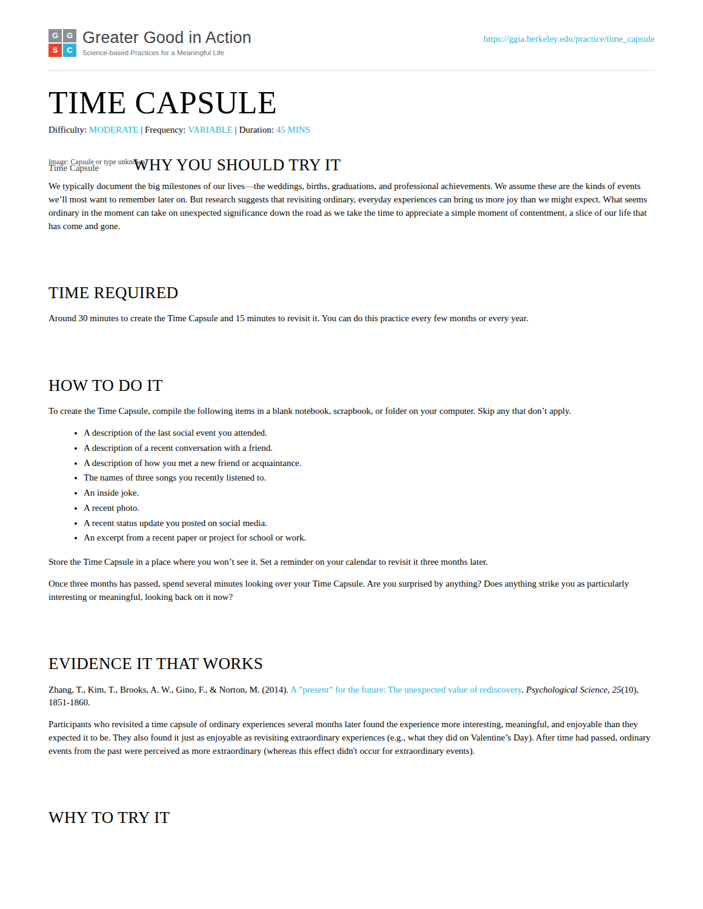GGSC
Greater Good in Action
Science-based Practices for a Meaningful Life
https://ggia.berkeley.edu/practice/time_capsule
TIME CAPSULE
Difficulty: MODERATE | Frequency: VARIABLE | Duration: 45 MINS
Image: Capsule or type unknown
Time Capsule
WHY YOU SHOULD TRY IT
We typically document the big milestones of our lives—the weddings, births, graduations, and professional achievements. We assume these are the kinds of events we’ll most want to remember later on. But research suggests that revisiting ordinary, everyday experiences can bring us more joy than we might expect. What seems ordinary in the moment can take on unexpected significance down the road as we take the time to appreciate a simple moment of contentment, a slice of our life that has come and gone.
TIME REQUIRED
Around 30 minutes to create the Time Capsule and 15 minutes to revisit it. You can do this practice every few months or every year.
HOW TO DO IT
To create the Time Capsule, compile the following items in a blank notebook, scrapbook, or folder on your computer. Skip any that don’t apply.
A description of the last social event you attended.
A description of a recent conversation with a friend.
A description of how you met a new friend or acquaintance.
The names of three songs you recently listened to.
An inside joke.
A recent photo.
A recent status update you posted on social media.
An excerpt from a recent paper or project for school or work.
Store the Time Capsule in a place where you won’t see it. Set a reminder on your calendar to revisit it three months later.
Once three months has passed, spend several minutes looking over your Time Capsule. Are you surprised by anything? Does anything strike you as particularly interesting or meaningful, looking back on it now?
EVIDENCE IT THAT WORKS
Zhang, T., Kim, T., Brooks, A. W., Gino, F., & Norton, M. (2014). A ”present” for the future: The unexpected value of rediscovery. Psychological Science, 25(10), 1851-1860.
Participants who revisited a time capsule of ordinary experiences several months later found the experience more interesting, meaningful, and enjoyable than they expected it to be. They also found it just as enjoyable as revisiting extraordinary experiences (e.g., what they did on Valentine’s Day). After time had passed, ordinary events from the past were perceived as more extraordinary (whereas this effect didn't occur for extraordinary events).
WHY TO TRY IT